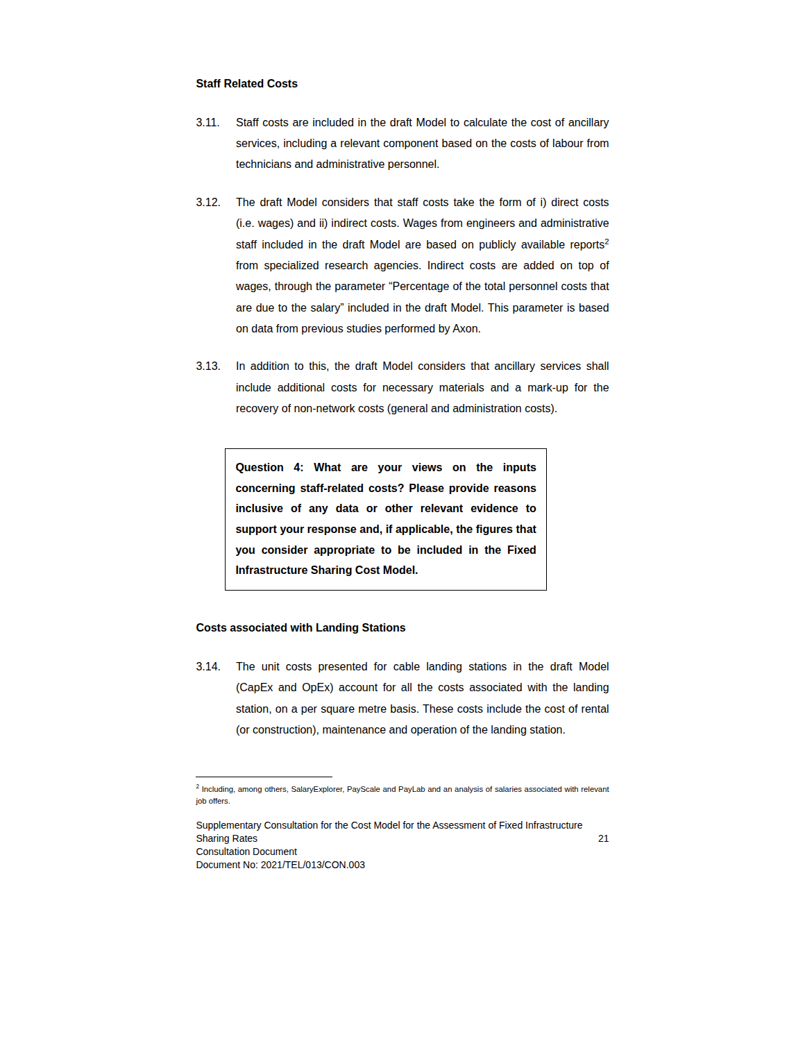Staff Related Costs
3.11. Staff costs are included in the draft Model to calculate the cost of ancillary services, including a relevant component based on the costs of labour from technicians and administrative personnel.
3.12. The draft Model considers that staff costs take the form of i) direct costs (i.e. wages) and ii) indirect costs. Wages from engineers and administrative staff included in the draft Model are based on publicly available reports2 from specialized research agencies. Indirect costs are added on top of wages, through the parameter “Percentage of the total personnel costs that are due to the salary” included in the draft Model. This parameter is based on data from previous studies performed by Axon.
3.13. In addition to this, the draft Model considers that ancillary services shall include additional costs for necessary materials and a mark-up for the recovery of non-network costs (general and administration costs).
Question 4: What are your views on the inputs concerning staff-related costs? Please provide reasons inclusive of any data or other relevant evidence to support your response and, if applicable, the figures that you consider appropriate to be included in the Fixed Infrastructure Sharing Cost Model.
Costs associated with Landing Stations
3.14. The unit costs presented for cable landing stations in the draft Model (CapEx and OpEx) account for all the costs associated with the landing station, on a per square metre basis. These costs include the cost of rental (or construction), maintenance and operation of the landing station.
2 Including, among others, SalaryExplorer, PayScale and PayLab and an analysis of salaries associated with relevant job offers.
Supplementary Consultation for the Cost Model for the Assessment of Fixed Infrastructure Sharing Rates 21 Consultation Document Document No: 2021/TEL/013/CON.003